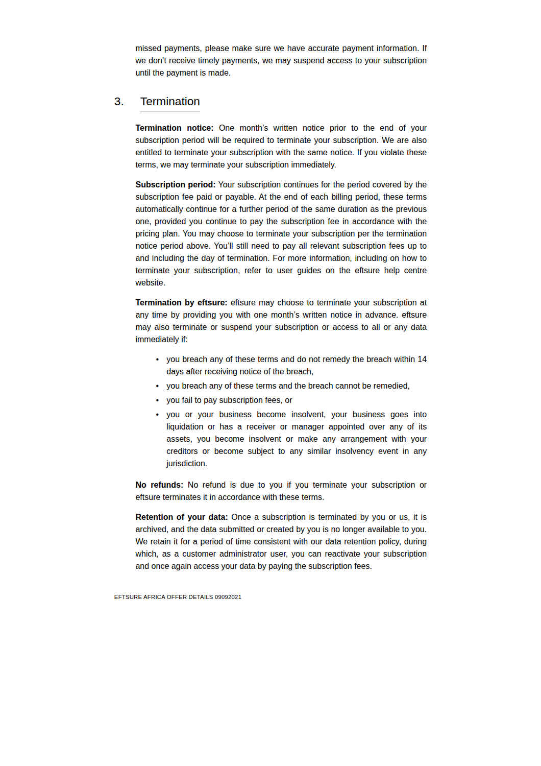missed payments, please make sure we have accurate payment information. If we don’t receive timely payments, we may suspend access to your subscription until the payment is made.
3. Termination
Termination notice: One month’s written notice prior to the end of your subscription period will be required to terminate your subscription. We are also entitled to terminate your subscription with the same notice. If you violate these terms, we may terminate your subscription immediately.
Subscription period: Your subscription continues for the period covered by the subscription fee paid or payable. At the end of each billing period, these terms automatically continue for a further period of the same duration as the previous one, provided you continue to pay the subscription fee in accordance with the pricing plan. You may choose to terminate your subscription per the termination notice period above. You’ll still need to pay all relevant subscription fees up to and including the day of termination. For more information, including on how to terminate your subscription, refer to user guides on the eftsure help centre website.
Termination by eftsure: eftsure may choose to terminate your subscription at any time by providing you with one month’s written notice in advance. eftsure may also terminate or suspend your subscription or access to all or any data immediately if:
you breach any of these terms and do not remedy the breach within 14 days after receiving notice of the breach,
you breach any of these terms and the breach cannot be remedied,
you fail to pay subscription fees, or
you or your business become insolvent, your business goes into liquidation or has a receiver or manager appointed over any of its assets, you become insolvent or make any arrangement with your creditors or become subject to any similar insolvency event in any jurisdiction.
No refunds: No refund is due to you if you terminate your subscription or eftsure terminates it in accordance with these terms.
Retention of your data: Once a subscription is terminated by you or us, it is archived, and the data submitted or created by you is no longer available to you. We retain it for a period of time consistent with our data retention policy, during which, as a customer administrator user, you can reactivate your subscription and once again access your data by paying the subscription fees.
EFTSURE AFRICA OFFER DETAILS 09092021